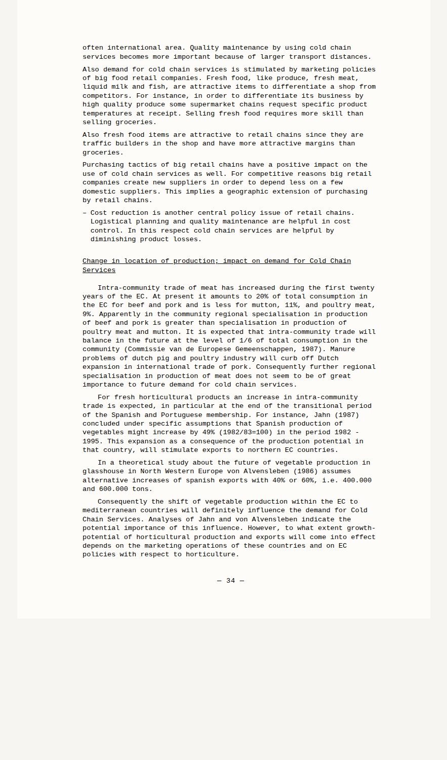often international area. Quality maintenance by using cold chain services becomes more important because of larger transport distances.
Also demand for cold chain services is stimulated by marketing policies of big food retail companies. Fresh food, like produce, fresh meat, liquid milk and fish, are attractive items to differentiate a shop from competitors. For instance, in order to differentiate its business by high quality produce some supermarket chains request specific product temperatures at receipt. Selling fresh food requires more skill than selling groceries.
Also fresh food items are attractive to retail chains since they are traffic builders in the shop and have more attractive margins than groceries.
Purchasing tactics of big retail chains have a positive impact on the use of cold chain services as well. For competitive reasons big retail companies create new suppliers in order to depend less on a few domestic suppliers. This implies a geographic extension of purchasing by retail chains.
Cost reduction is another central policy issue of retail chains. Logistical planning and quality maintenance are helpful in cost control. In this respect cold chain services are helpful by diminishing product losses.
Change in location of production; impact on demand for Cold Chain Services
Intra-community trade of meat has increased during the first twenty years of the EC. At present it amounts to 20% of total consumption in the EC for beef and pork and is less for mutton, 11%, and poultry meat, 9%. Apparently in the community regional specialisation in production of beef and pork is greater than specialisation in production of poultry meat and mutton. It is expected that intra-community trade will balance in the future at the level of 1/6 of total consumption in the community (Commissie van de Europese Gemeenschappen, 1987). Manure problems of dutch pig and poultry industry will curb off Dutch expansion in international trade of pork. Consequently further regional specialisation in production of meat does not seem to be of great importance to future demand for cold chain services.
For fresh horticultural products an increase in intra-community trade is expected, in particular at the end of the transitional period of the Spanish and Portuguese membership. For instance, Jahn (1987) concluded under specific assumptions that Spanish production of vegetables might increase by 49% (1982/83=100) in the period 1982 - 1995. This expansion as a consequence of the production potential in that country, will stimulate exports to northern EC countries.
In a theoretical study about the future of vegetable production in glasshouse in North Western Europe von Alvensleben (1986) assumes alternative increases of spanish exports with 40% or 60%, i.e. 400.000 and 600.000 tons.
Consequently the shift of vegetable production within the EC to mediterranean countries will definitely influence the demand for Cold Chain Services. Analyses of Jahn and von Alvensleben indicate the potential importance of this influence. However, to what extent growth-potential of horticultural production and exports will come into effect depends on the marketing operations of these countries and on EC policies with respect to horticulture.
— 34 —